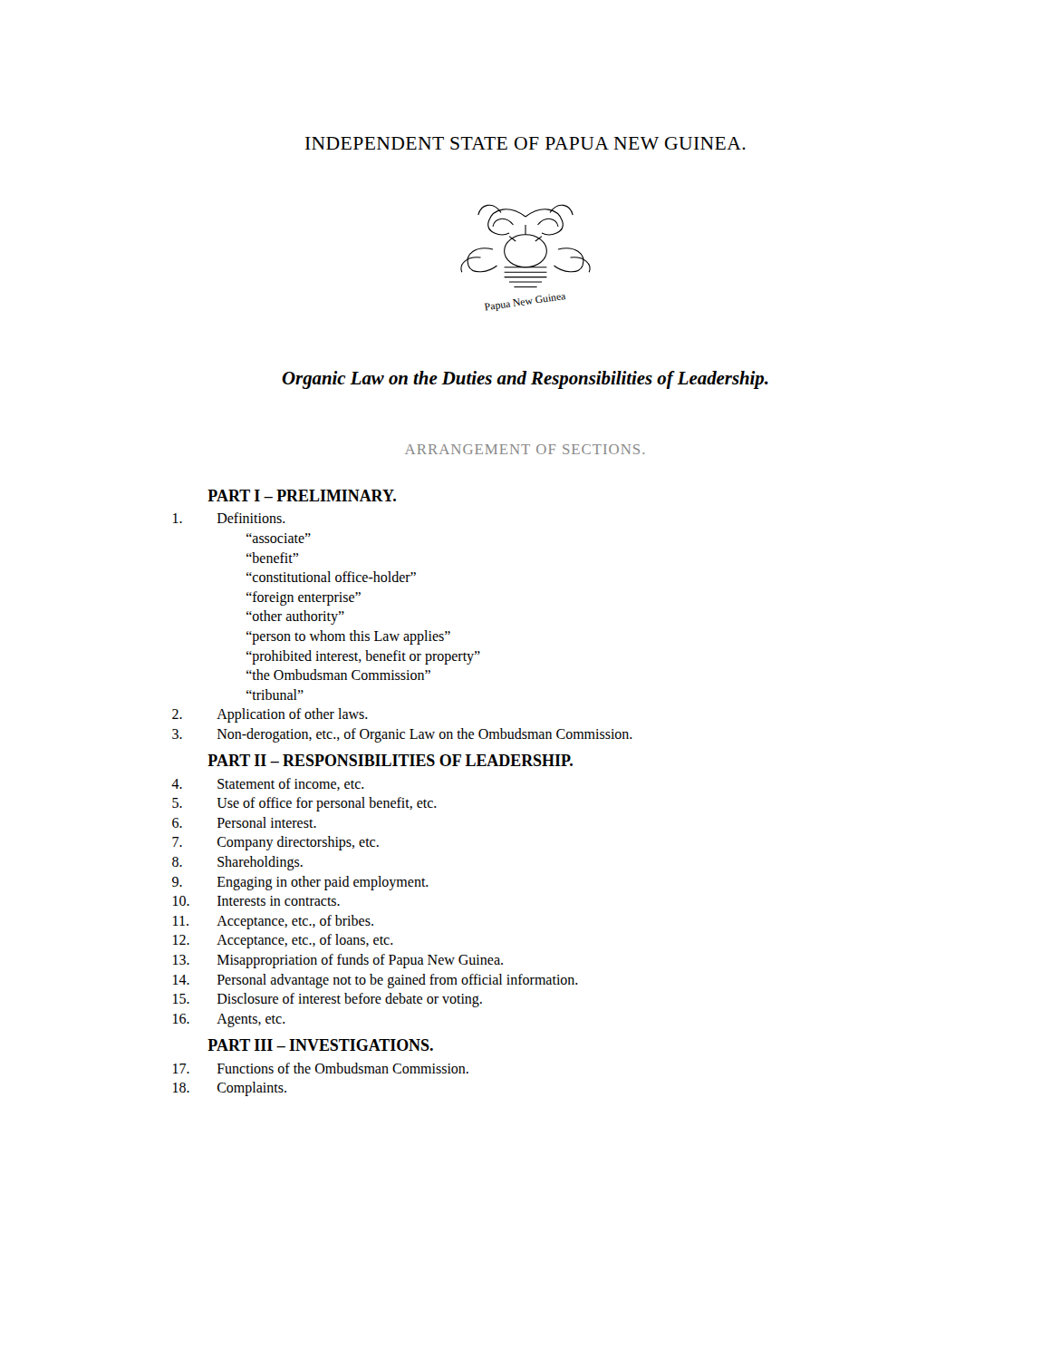INDEPENDENT STATE OF PAPUA NEW GUINEA.
Organic Law on the Duties and Responsibilities of Leadership.
ARRANGEMENT OF SECTIONS.
PART I – PRELIMINARY.
1. Definitions.
“associate”
“benefit”
“constitutional office-holder”
“foreign enterprise”
“other authority”
“person to whom this Law applies”
“prohibited interest, benefit or property”
“the Ombudsman Commission”
“tribunal”
2. Application of other laws.
3. Non-derogation, etc., of Organic Law on the Ombudsman Commission.
PART II – RESPONSIBILITIES OF LEADERSHIP.
4. Statement of income, etc.
5. Use of office for personal benefit, etc.
6. Personal interest.
7. Company directorships, etc.
8. Shareholdings.
9. Engaging in other paid employment.
10. Interests in contracts.
11. Acceptance, etc., of bribes.
12. Acceptance, etc., of loans, etc.
13. Misappropriation of funds of Papua New Guinea.
14. Personal advantage not to be gained from official information.
15. Disclosure of interest before debate or voting.
16. Agents, etc.
PART III – INVESTIGATIONS.
17. Functions of the Ombudsman Commission.
18. Complaints.